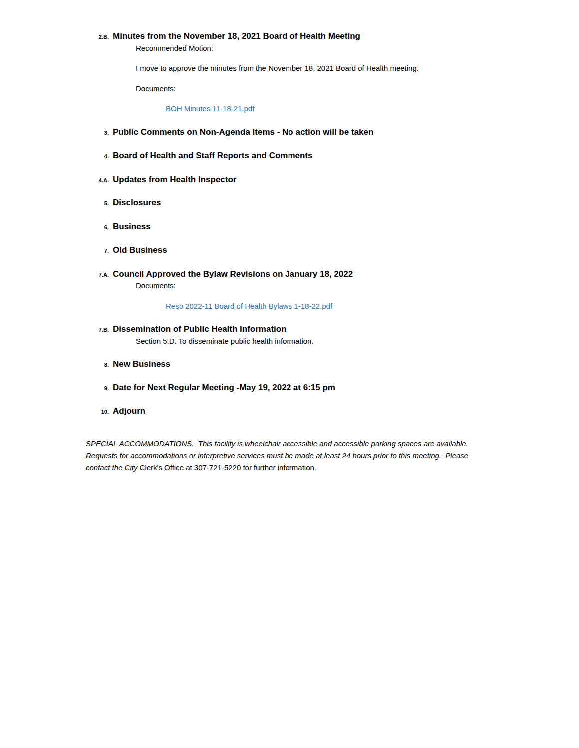2.B. Minutes from the November 18, 2021 Board of Health Meeting
Recommended Motion:
I move to approve the minutes from the November 18, 2021 Board of Health meeting.
Documents:
BOH Minutes 11-18-21.pdf
3. Public Comments on Non-Agenda Items - No action will be taken
4. Board of Health and Staff Reports and Comments
4.A. Updates from Health Inspector
5. Disclosures
6. Business
7. Old Business
7.A. Council Approved the Bylaw Revisions on January 18, 2022
Documents:
Reso 2022-11 Board of Health Bylaws 1-18-22.pdf
7.B. Dissemination of Public Health Information
Section 5.D. To disseminate public health information.
8. New Business
9. Date for Next Regular Meeting -May 19, 2022 at 6:15 pm
10. Adjourn
SPECIAL ACCOMMODATIONS. This facility is wheelchair accessible and accessible parking spaces are available. Requests for accommodations or interpretive services must be made at least 24 hours prior to this meeting. Please contact the City Clerk's Office at 307-721-5220 for further information.